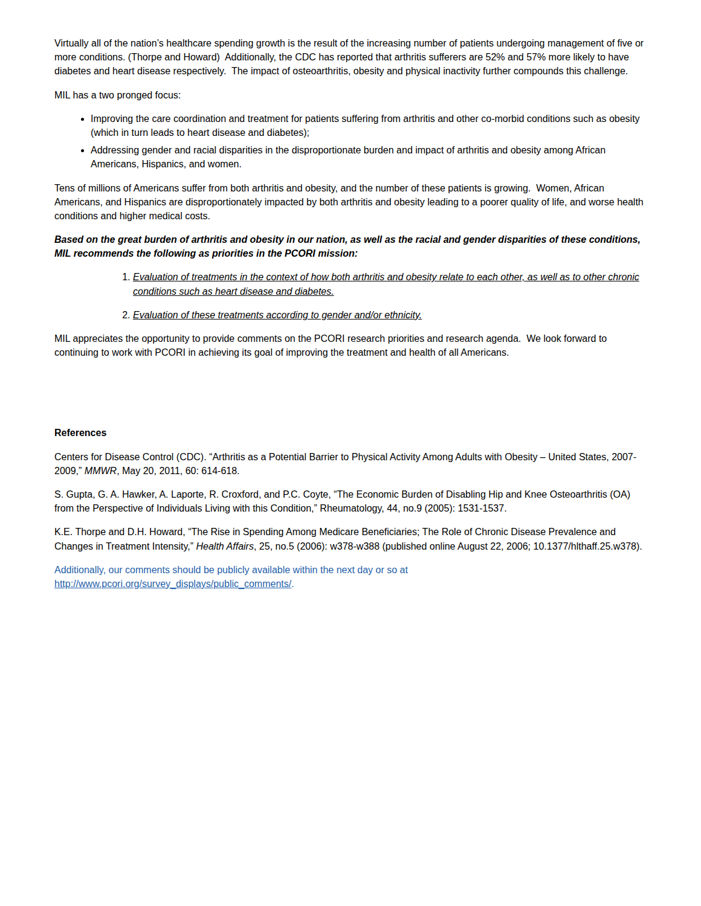Virtually all of the nation’s healthcare spending growth is the result of the increasing number of patients undergoing management of five or more conditions. (Thorpe and Howard) Additionally, the CDC has reported that arthritis sufferers are 52% and 57% more likely to have diabetes and heart disease respectively. The impact of osteoarthritis, obesity and physical inactivity further compounds this challenge.
MIL has a two pronged focus:
Improving the care coordination and treatment for patients suffering from arthritis and other co-morbid conditions such as obesity (which in turn leads to heart disease and diabetes);
Addressing gender and racial disparities in the disproportionate burden and impact of arthritis and obesity among African Americans, Hispanics, and women.
Tens of millions of Americans suffer from both arthritis and obesity, and the number of these patients is growing. Women, African Americans, and Hispanics are disproportionately impacted by both arthritis and obesity leading to a poorer quality of life, and worse health conditions and higher medical costs.
Based on the great burden of arthritis and obesity in our nation, as well as the racial and gender disparities of these conditions, MIL recommends the following as priorities in the PCORI mission:
Evaluation of treatments in the context of how both arthritis and obesity relate to each other, as well as to other chronic conditions such as heart disease and diabetes.
Evaluation of these treatments according to gender and/or ethnicity.
MIL appreciates the opportunity to provide comments on the PCORI research priorities and research agenda. We look forward to continuing to work with PCORI in achieving its goal of improving the treatment and health of all Americans.
References
Centers for Disease Control (CDC). “Arthritis as a Potential Barrier to Physical Activity Among Adults with Obesity – United States, 2007-2009,” MMWR, May 20, 2011, 60: 614-618.
S. Gupta, G. A. Hawker, A. Laporte, R. Croxford, and P.C. Coyte, “The Economic Burden of Disabling Hip and Knee Osteoarthritis (OA) from the Perspective of Individuals Living with this Condition,” Rheumatology, 44, no.9 (2005): 1531-1537.
K.E. Thorpe and D.H. Howard, “The Rise in Spending Among Medicare Beneficiaries; The Role of Chronic Disease Prevalence and Changes in Treatment Intensity,” Health Affairs, 25, no.5 (2006): w378-w388 (published online August 22, 2006; 10.1377/hlthaff.25.w378).
Additionally, our comments should be publicly available within the next day or so at http://www.pcori.org/survey_displays/public_comments/.